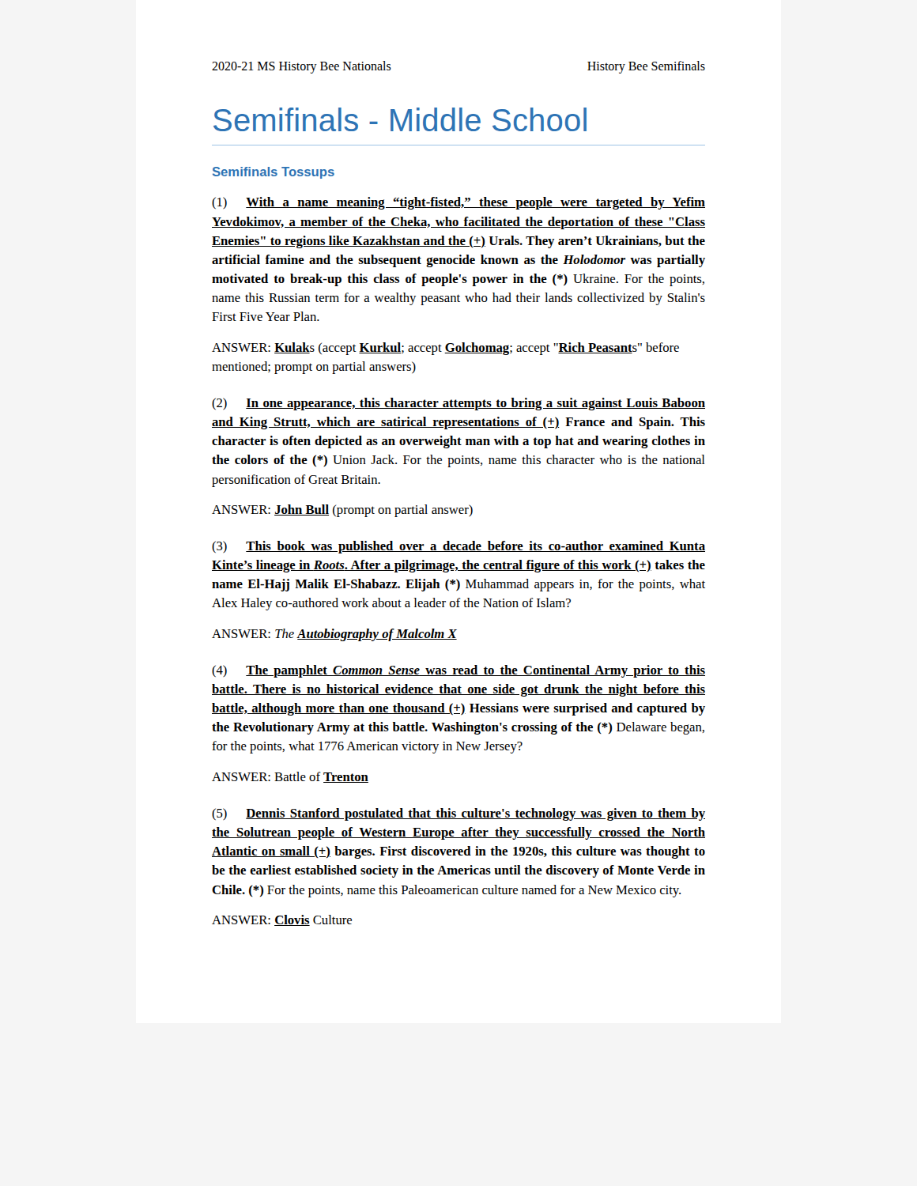2020-21 MS History Bee Nationals History Bee Semifinals
Semifinals - Middle School
Semifinals Tossups
(1) With a name meaning “tight-fisted,” these people were targeted by Yefim Yevdokimov, a member of the Cheka, who facilitated the deportation of these "Class Enemies" to regions like Kazakhstan and the (+) Urals. They aren’t Ukrainians, but the artificial famine and the subsequent genocide known as the Holodomor was partially motivated to break-up this class of people's power in the (*) Ukraine. For the points, name this Russian term for a wealthy peasant who had their lands collectivized by Stalin's First Five Year Plan.
ANSWER: Kulaks (accept Kurkul; accept Golchomag; accept "Rich Peasants" before mentioned; prompt on partial answers)
(2) In one appearance, this character attempts to bring a suit against Louis Baboon and King Strutt, which are satirical representations of (+) France and Spain. This character is often depicted as an overweight man with a top hat and wearing clothes in the colors of the (*) Union Jack. For the points, name this character who is the national personification of Great Britain.
ANSWER: John Bull (prompt on partial answer)
(3) This book was published over a decade before its co-author examined Kunta Kinte’s lineage in Roots. After a pilgrimage, the central figure of this work (+) takes the name El-Hajj Malik El-Shabazz. Elijah (*) Muhammad appears in, for the points, what Alex Haley co-authored work about a leader of the Nation of Islam?
ANSWER: The Autobiography of Malcolm X
(4) The pamphlet Common Sense was read to the Continental Army prior to this battle. There is no historical evidence that one side got drunk the night before this battle, although more than one thousand (+) Hessians were surprised and captured by the Revolutionary Army at this battle. Washington's crossing of the (*) Delaware began, for the points, what 1776 American victory in New Jersey?
ANSWER: Battle of Trenton
(5) Dennis Stanford postulated that this culture's technology was given to them by the Solutrean people of Western Europe after they successfully crossed the North Atlantic on small (+) barges. First discovered in the 1920s, this culture was thought to be the earliest established society in the Americas until the discovery of Monte Verde in Chile. (*) For the points, name this Paleoamerican culture named for a New Mexico city.
ANSWER: Clovis Culture